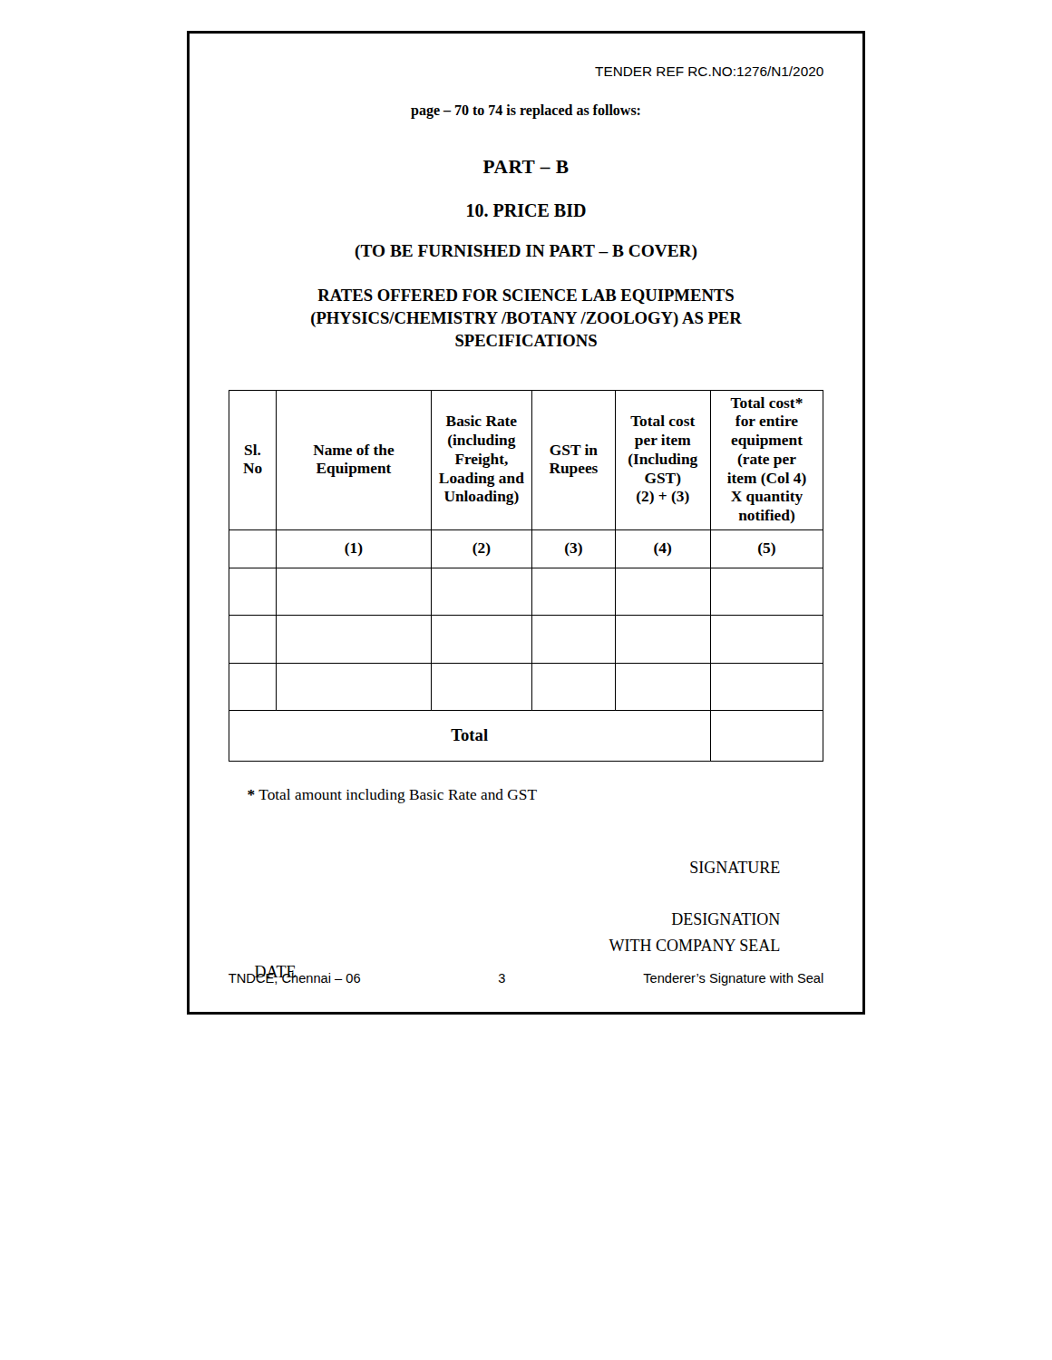TENDER REF RC.NO:1276/N1/2020
page – 70 to 74 is replaced as follows:
PART – B
10. PRICE BID
(TO BE FURNISHED IN PART – B COVER)
RATES OFFERED FOR SCIENCE LAB EQUIPMENTS
(PHYSICS/CHEMISTRY /BOTANY /ZOOLOGY) AS PER
SPECIFICATIONS
| Sl. No | Name of the Equipment | Basic Rate (including Freight, Loading and Unloading) | GST in Rupees | Total cost per item (Including GST) (2) + (3) | Total cost* for entire equipment (rate per item (Col 4) X quantity notified) |
| --- | --- | --- | --- | --- | --- |
| | (1) | (2) | (3) | (4) | (5) |
| Total | |
* Total amount including Basic Rate and GST
SIGNATURE
DESIGNATION
WITH COMPANY SEAL
DATE
TNDCE, Chennai – 06
3
Tenderer’s Signature with Seal